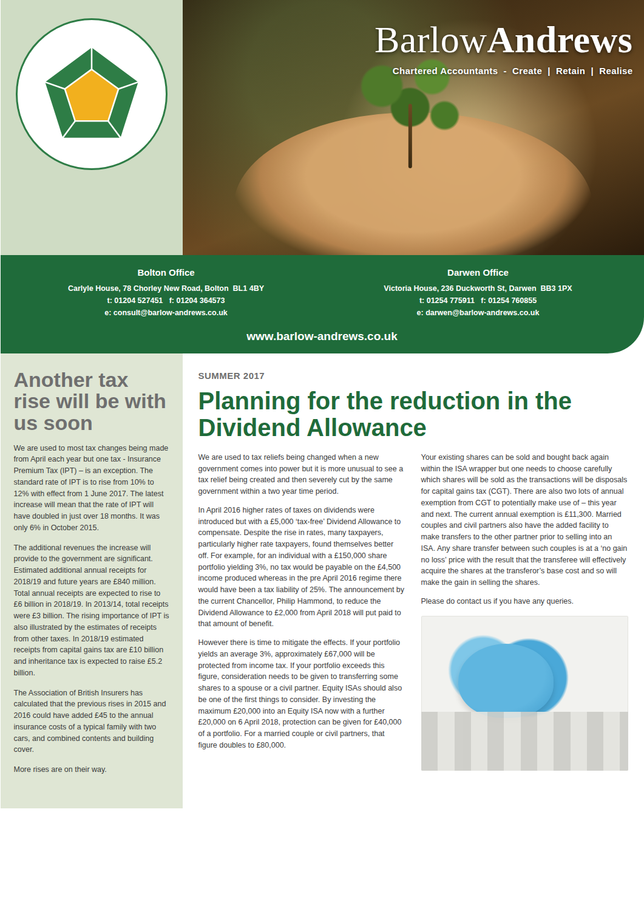BarlowAndrews
Chartered Accountants - Create | Retain | Realise
Bolton Office
Carlyle House, 78 Chorley New Road, Bolton BL1 4BY
t: 01204 527451 f: 01204 364573
e: consult@barlow-andrews.co.uk
Darwen Office
Victoria House, 236 Duckworth St, Darwen BB3 1PX
t: 01254 775911 f: 01254 760855
e: darwen@barlow-andrews.co.uk
www.barlow-andrews.co.uk
Another tax rise will be with us soon
We are used to most tax changes being made from April each year but one tax - Insurance Premium Tax (IPT) – is an exception. The standard rate of IPT is to rise from 10% to 12% with effect from 1 June 2017. The latest increase will mean that the rate of IPT will have doubled in just over 18 months. It was only 6% in October 2015.
The additional revenues the increase will provide to the government are significant. Estimated additional annual receipts for 2018/19 and future years are £840 million. Total annual receipts are expected to rise to £6 billion in 2018/19. In 2013/14, total receipts were £3 billion. The rising importance of IPT is also illustrated by the estimates of receipts from other taxes. In 2018/19 estimated receipts from capital gains tax are £10 billion and inheritance tax is expected to raise £5.2 billion.
The Association of British Insurers has calculated that the previous rises in 2015 and 2016 could have added £45 to the annual insurance costs of a typical family with two cars, and combined contents and building cover.
More rises are on their way.
SUMMER 2017
Planning for the reduction in the Dividend Allowance
We are used to tax reliefs being changed when a new government comes into power but it is more unusual to see a tax relief being created and then severely cut by the same government within a two year time period.
In April 2016 higher rates of taxes on dividends were introduced but with a £5,000 ‘tax-free’ Dividend Allowance to compensate. Despite the rise in rates, many taxpayers, particularly higher rate taxpayers, found themselves better off. For example, for an individual with a £150,000 share portfolio yielding 3%, no tax would be payable on the £4,500 income produced whereas in the pre April 2016 regime there would have been a tax liability of 25%. The announcement by the current Chancellor, Philip Hammond, to reduce the Dividend Allowance to £2,000 from April 2018 will put paid to that amount of benefit.
However there is time to mitigate the effects. If your portfolio yields an average 3%, approximately £67,000 will be protected from income tax. If your portfolio exceeds this figure, consideration needs to be given to transferring some shares to a spouse or a civil partner. Equity ISAs should also be one of the first things to consider. By investing the maximum £20,000 into an Equity ISA now with a further £20,000 on 6 April 2018, protection can be given for £40,000 of a portfolio. For a married couple or civil partners, that figure doubles to £80,000.
Your existing shares can be sold and bought back again within the ISA wrapper but one needs to choose carefully which shares will be sold as the transactions will be disposals for capital gains tax (CGT). There are also two lots of annual exemption from CGT to potentially make use of – this year and next. The current annual exemption is £11,300. Married couples and civil partners also have the added facility to make transfers to the other partner prior to selling into an ISA. Any share transfer between such couples is at a ‘no gain no loss’ price with the result that the transferee will effectively acquire the shares at the transferor’s base cost and so will make the gain in selling the shares.
Please do contact us if you have any queries.